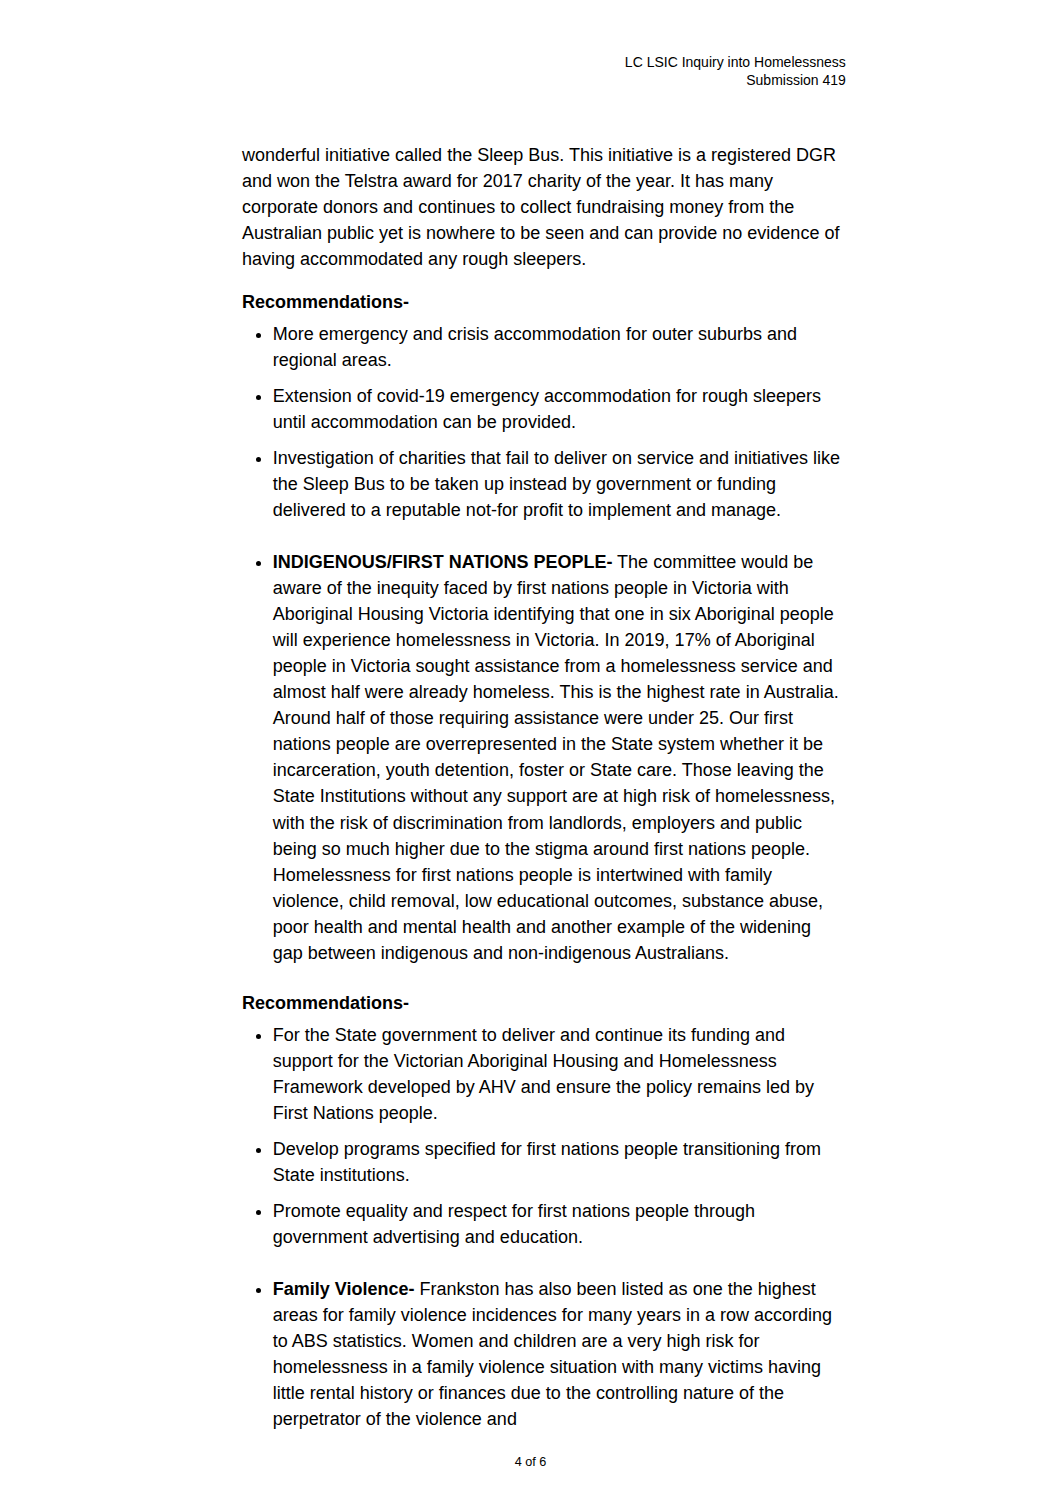LC LSIC Inquiry into Homelessness
Submission 419
wonderful initiative called the Sleep Bus. This initiative is a registered DGR and won the Telstra award for 2017 charity of the year. It has many corporate donors and continues to collect fundraising money from the Australian public yet is nowhere to be seen and can provide no evidence of having accommodated any rough sleepers.
Recommendations-
More emergency and crisis accommodation for outer suburbs and regional areas.
Extension of covid-19 emergency accommodation for rough sleepers until accommodation can be provided.
Investigation of charities that fail to deliver on service and initiatives like the Sleep Bus to be taken up instead by government or funding delivered to a reputable not-for profit to implement and manage.
INDIGENOUS/FIRST NATIONS PEOPLE- The committee would be aware of the inequity faced by first nations people in Victoria with Aboriginal Housing Victoria identifying that one in six Aboriginal people will experience homelessness in Victoria. In 2019, 17% of Aboriginal people in Victoria sought assistance from a homelessness service and almost half were already homeless. This is the highest rate in Australia. Around half of those requiring assistance were under 25. Our first nations people are overrepresented in the State system whether it be incarceration, youth detention, foster or State care. Those leaving the State Institutions without any support are at high risk of homelessness, with the risk of discrimination from landlords, employers and public being so much higher due to the stigma around first nations people. Homelessness for first nations people is intertwined with family violence, child removal, low educational outcomes, substance abuse, poor health and mental health and another example of the widening gap between indigenous and non-indigenous Australians.
Recommendations-
For the State government to deliver and continue its funding and support for the Victorian Aboriginal Housing and Homelessness Framework developed by AHV and ensure the policy remains led by First Nations people.
Develop programs specified for first nations people transitioning from State institutions.
Promote equality and respect for first nations people through government advertising and education.
Family Violence- Frankston has also been listed as one the highest areas for family violence incidences for many years in a row according to ABS statistics. Women and children are a very high risk for homelessness in a family violence situation with many victims having little rental history or finances due to the controlling nature of the perpetrator of the violence and
4 of 6